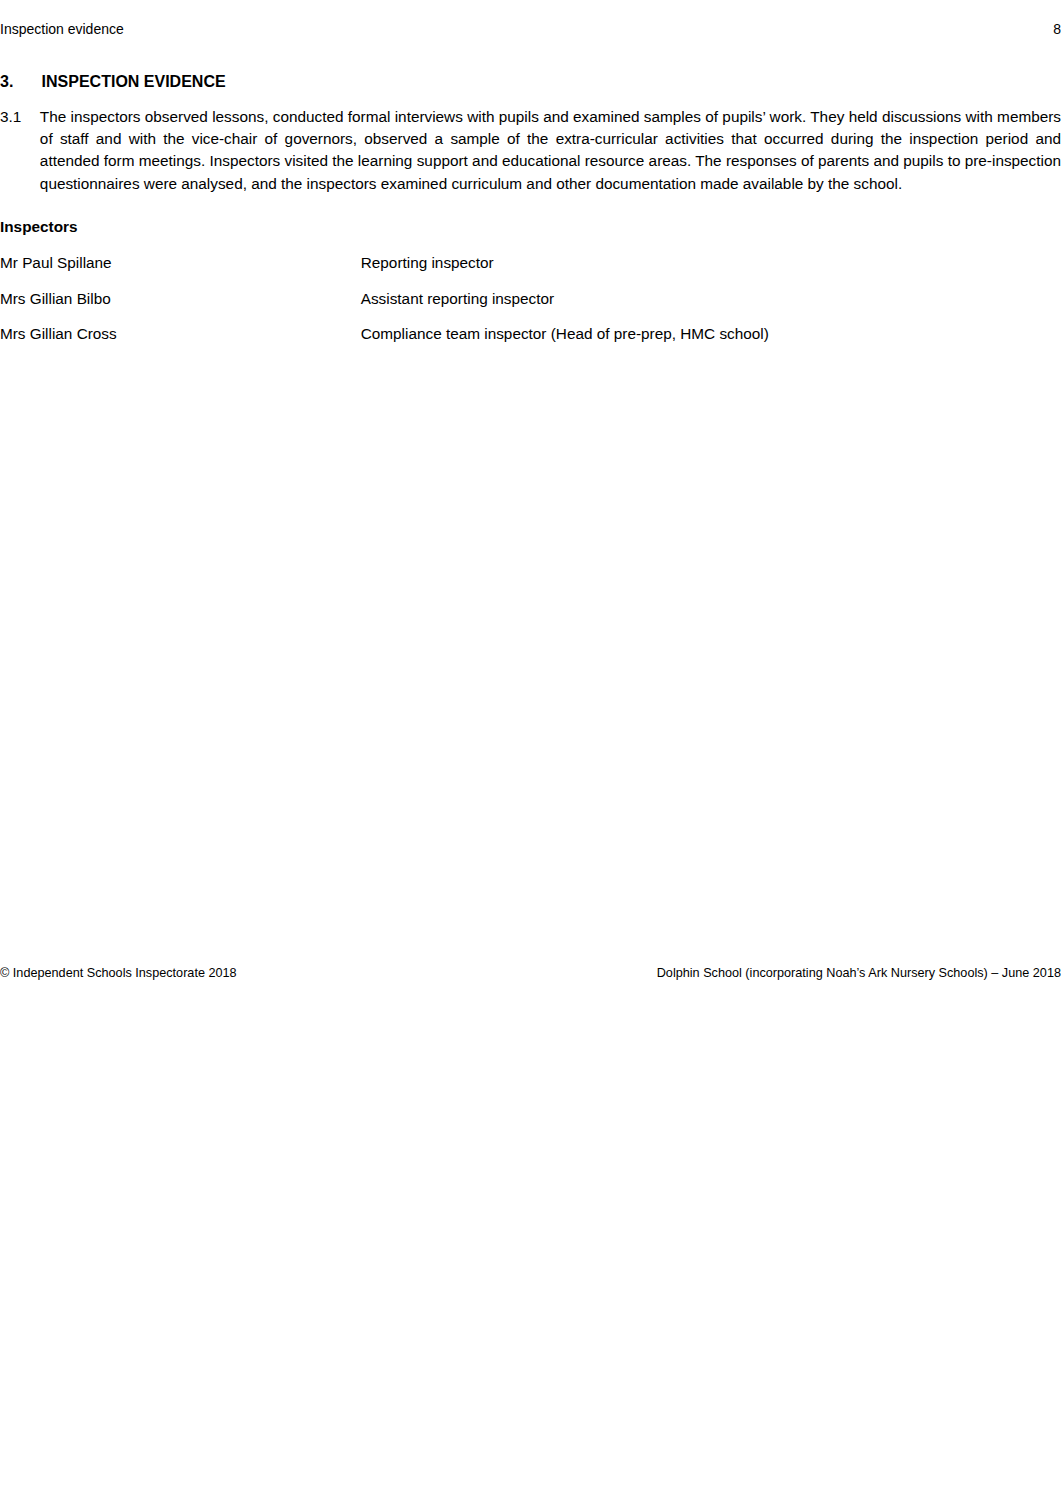Inspection evidence 8
3. INSPECTION EVIDENCE
3.1 The inspectors observed lessons, conducted formal interviews with pupils and examined samples of pupils’ work. They held discussions with members of staff and with the vice-chair of governors, observed a sample of the extra-curricular activities that occurred during the inspection period and attended form meetings. Inspectors visited the learning support and educational resource areas. The responses of parents and pupils to pre-inspection questionnaires were analysed, and the inspectors examined curriculum and other documentation made available by the school.
Inspectors
| Mr Paul Spillane | Reporting inspector |
| Mrs Gillian Bilbo | Assistant reporting inspector |
| Mrs Gillian Cross | Compliance team inspector (Head of pre-prep, HMC school) |
© Independent Schools Inspectorate 2018 Dolphin School (incorporating Noah’s Ark Nursery Schools) – June 2018